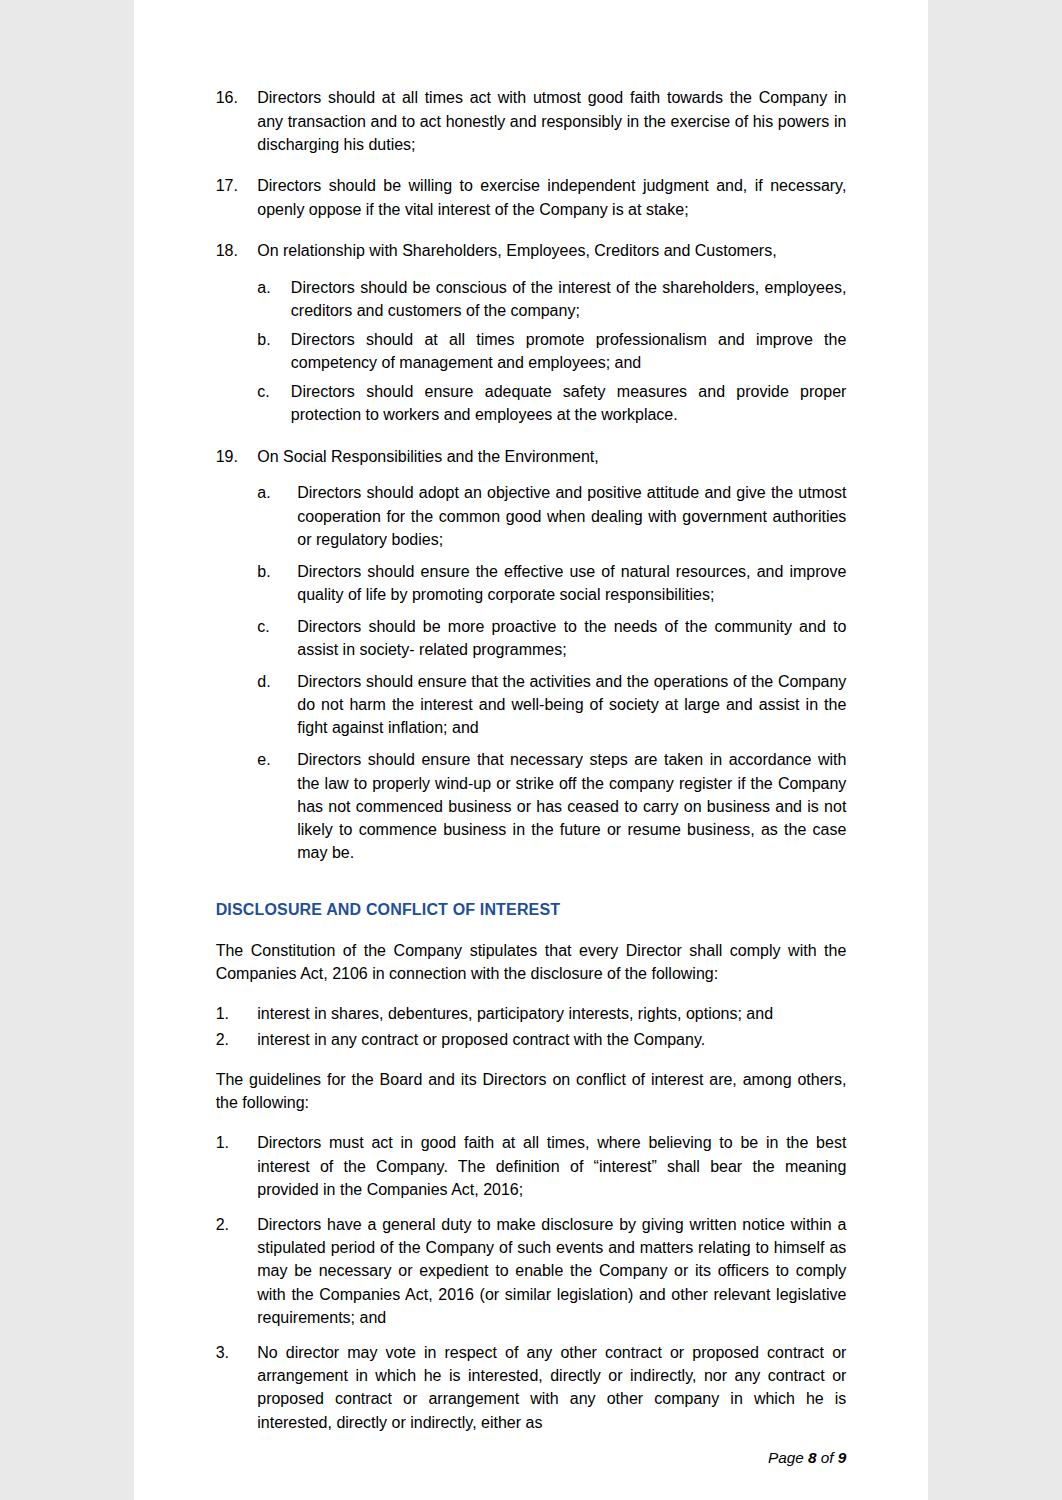16. Directors should at all times act with utmost good faith towards the Company in any transaction and to act honestly and responsibly in the exercise of his powers in discharging his duties;
17. Directors should be willing to exercise independent judgment and, if necessary, openly oppose if the vital interest of the Company is at stake;
18. On relationship with Shareholders, Employees, Creditors and Customers,
a. Directors should be conscious of the interest of the shareholders, employees, creditors and customers of the company;
b. Directors should at all times promote professionalism and improve the competency of management and employees; and
c. Directors should ensure adequate safety measures and provide proper protection to workers and employees at the workplace.
19. On Social Responsibilities and the Environment,
a. Directors should adopt an objective and positive attitude and give the utmost cooperation for the common good when dealing with government authorities or regulatory bodies;
b. Directors should ensure the effective use of natural resources, and improve quality of life by promoting corporate social responsibilities;
c. Directors should be more proactive to the needs of the community and to assist in society- related programmes;
d. Directors should ensure that the activities and the operations of the Company do not harm the interest and well-being of society at large and assist in the fight against inflation; and
e. Directors should ensure that necessary steps are taken in accordance with the law to properly wind-up or strike off the company register if the Company has not commenced business or has ceased to carry on business and is not likely to commence business in the future or resume business, as the case may be.
DISCLOSURE AND CONFLICT OF INTEREST
The Constitution of the Company stipulates that every Director shall comply with the Companies Act, 2106 in connection with the disclosure of the following:
1. interest in shares, debentures, participatory interests, rights, options; and
2. interest in any contract or proposed contract with the Company.
The guidelines for the Board and its Directors on conflict of interest are, among others, the following:
1. Directors must act in good faith at all times, where believing to be in the best interest of the Company. The definition of “interest” shall bear the meaning provided in the Companies Act, 2016;
2. Directors have a general duty to make disclosure by giving written notice within a stipulated period of the Company of such events and matters relating to himself as may be necessary or expedient to enable the Company or its officers to comply with the Companies Act, 2016 (or similar legislation) and other relevant legislative requirements; and
3. No director may vote in respect of any other contract or proposed contract or arrangement in which he is interested, directly or indirectly, nor any contract or proposed contract or arrangement with any other company in which he is interested, directly or indirectly, either as
Page 8 of 9